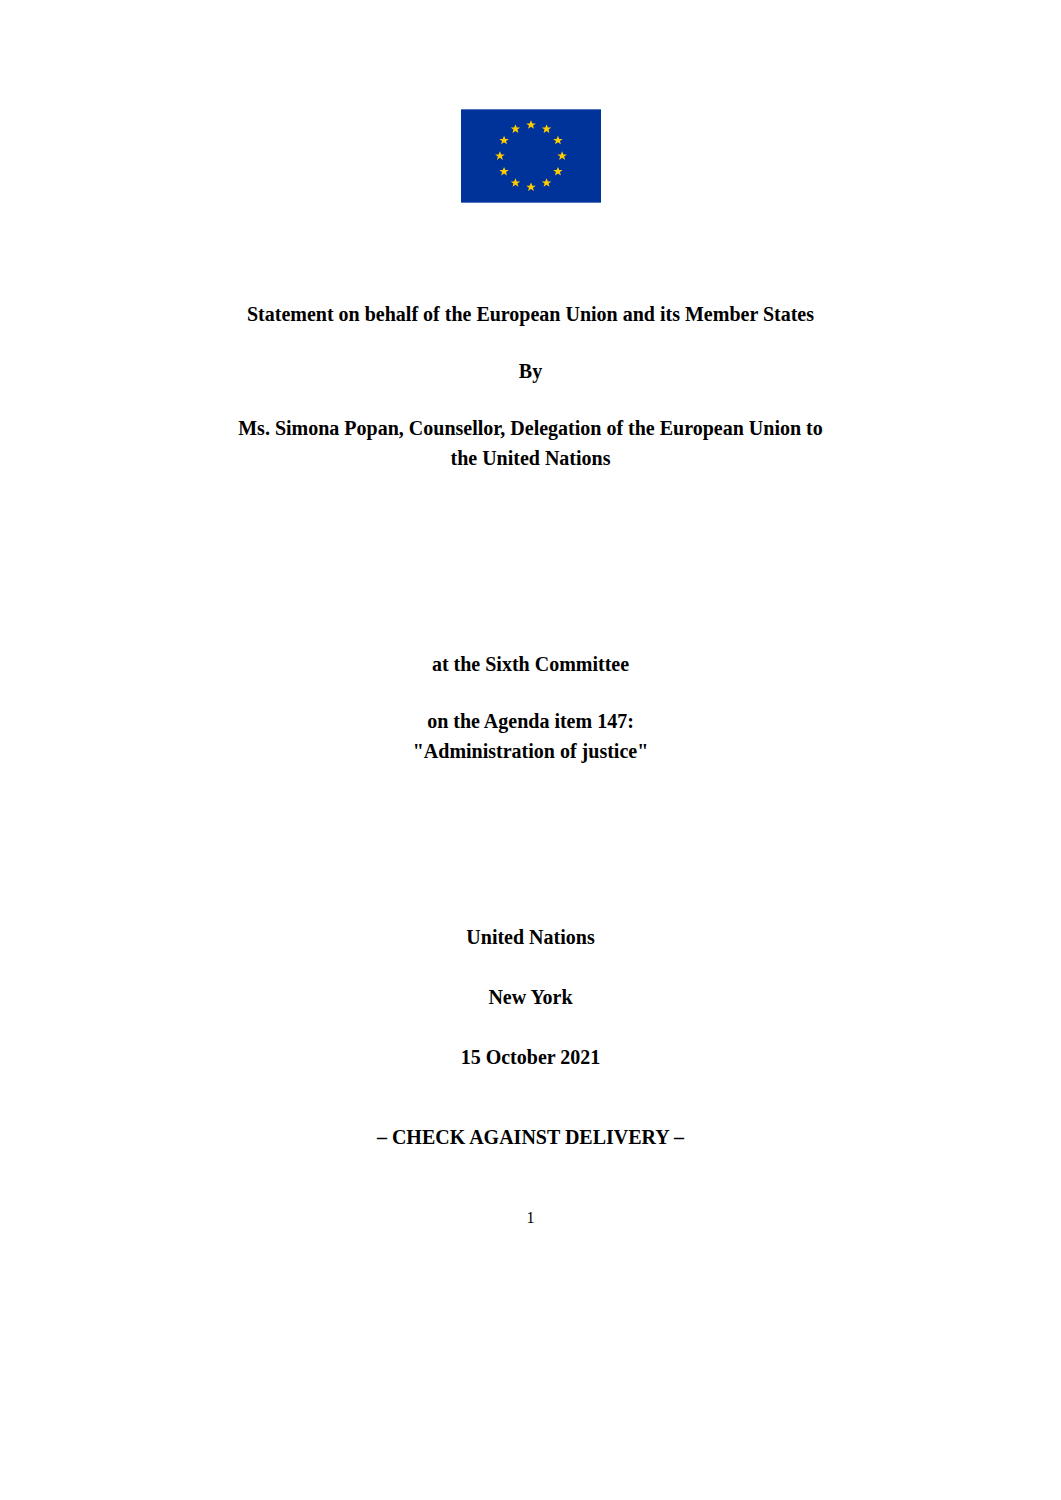Statement on behalf of the European Union and its Member States
By
Ms. Simona Popan, Counsellor, Delegation of the European Union to the United Nations
at the Sixth Committee
on the Agenda item 147:
"Administration of justice"
United Nations
New York
15 October 2021
– CHECK AGAINST DELIVERY –
1